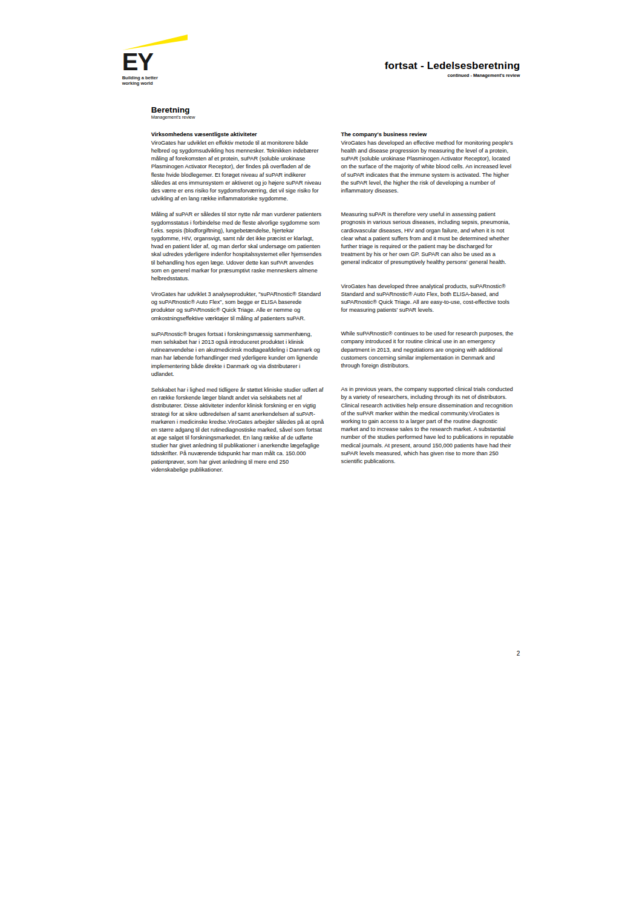EY
Building a better
working world
fortsat - Ledelsesberetning
continued - Management's review
Beretning
Management's review
Virksomhedens væsentligste aktiviteter
ViroGates har udviklet en effektiv metode til at monitorere både helbred og sygdomsudvikling hos mennesker. Teknikken indebærer måling af forekomsten af et protein, suPAR (soluble urokinase Plasminogen Activator Receptor), der findes på overfladen af de fleste hvide blodlegemer. Et forøget niveau af suPAR indikerer således at ens immunsystem er aktiveret og jo højere suPAR niveau des værre er ens risiko for sygdomsforværring, det vil sige risiko for udvikling af en lang række inflammatoriske sygdomme.
Måling af suPAR er således til stor nytte når man vurderer patienters sygdomsstatus i forbindelse med de fleste alvorlige sygdomme som f.eks. sepsis (blodforgiftning), lungebetændelse, hjertekar sygdomme, HIV, organsvigt, samt når det ikke præcist er klarlagt, hvad en patient lider af, og man derfor skal undersøge om patienten skal udredes yderligere indenfor hospitalssystemet eller hjemsendes til behandling hos egen læge. Udover dette kan suPAR anvendes som en generel markør for præsumptivt raske menneskers almene helbredsstatus.
ViroGates har udviklet 3 analyseprodukter, "suPARnostic® Standard og suPARnostic® Auto Flex", som begge er ELISA baserede produkter og suPARnostic® Quick Triage. Alle er nemme og omkostningseffektive værktøjer til måling af patienters suPAR.
suPARnostic® bruges fortsat i forskningsmæssig sammenhæng, men selskabet har i 2013 også introduceret produktet i klinisk rutineanvendelse i en akutmedicinsk modtageafdeling i Danmark og man har løbende forhandlinger med yderligere kunder om lignende implementering både direkte i Danmark og via distributører i udlandet.
Selskabet har i lighed med tidligere år støttet kliniske studier udført af en række forskende læger blandt andet via selskabets net af distributører. Disse aktiviteter indenfor klinisk forskning er en vigtig strategi for at sikre udbredelsen af samt anerkendelsen af suPAR-markøren i medicinske kredse.ViroGates arbejder således på at opnå en større adgang til det rutinediagnostiske marked, såvel som fortsat at øge salget til forskningsmarkedet. En lang række af de udførte studier har givet anledning til publikationer i anerkendte lægefaglige tidsskrifter. På nuværende tidspunkt har man målt ca. 150.000 patientprøver, som har givet anledning til mere end 250 videnskabelige publikationer.
The company's business review
ViroGates has developed an effective method for monitoring people's health and disease progression by measuring the level of a protein, suPAR (soluble urokinase Plasminogen Activator Receptor), located on the surface of the majority of white blood cells. An increased level of suPAR indicates that the immune system is activated. The higher the suPAR level, the higher the risk of developing a number of inflammatory diseases.
Measuring suPAR is therefore very useful in assessing patient prognosis in various serious diseases, including sepsis, pneumonia, cardiovascular diseases, HIV and organ failure, and when it is not clear what a patient suffers from and it must be determined whether further triage is required or the patient may be discharged for treatment by his or her own GP. SuPAR can also be used as a general indicator of presumptively healthy persons' general health.
ViroGates has developed three analytical products, suPARnostic® Standard and suPARnostic® Auto Flex, both ELISA-based, and suPARnostic® Quick Triage. All are easy-to-use, cost-effective tools for measuring patients' suPAR levels.
While suPARnostic® continues to be used for research purposes, the company introduced it for routine clinical use in an emergency department in 2013, and negotiations are ongoing with additional customers concerning similar implementation in Denmark and through foreign distributors.
As in previous years, the company supported clinical trials conducted by a variety of researchers, including through its net of distributors. Clinical research activities help ensure dissemination and recognition of the suPAR marker within the medical community.ViroGates is working to gain access to a larger part of the routine diagnostic market and to increase sales to the research market. A substantial number of the studies performed have led to publications in reputable medical journals. At present, around 150,000 patients have had their suPAR levels measured, which has given rise to more than 250 scientific publications.
2